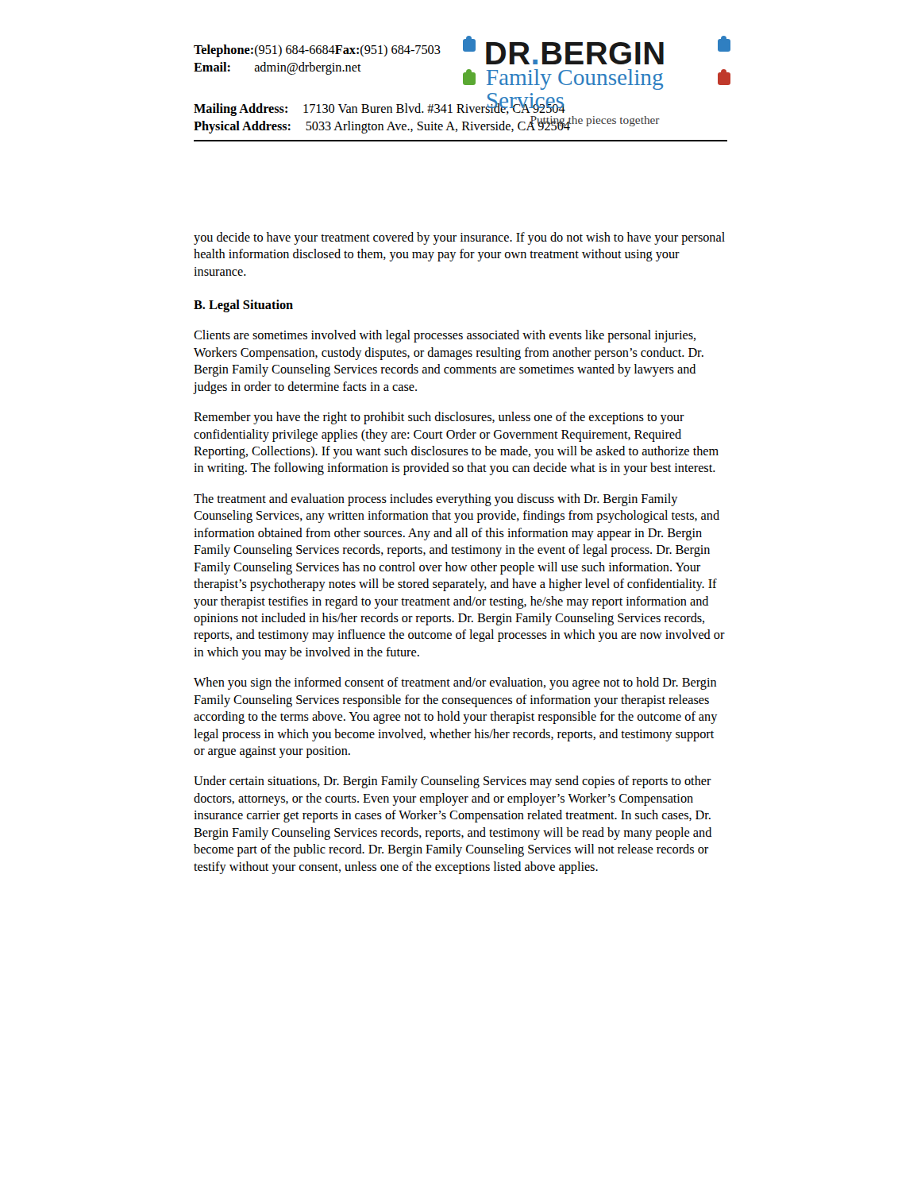| Telephone: | (951) 684-6684 | Fax: | (951) 684-7503 |
| Email: | admin@drbergin.net |
Mailing Address: 17130 Van Buren Blvd. #341 Riverside, CA 92504
Physical Address: 5033 Arlington Ave., Suite A, Riverside, CA 92504
DR. BERGIN Family Counseling Services Putting the pieces together
you decide to have your treatment covered by your insurance. If you do not wish to have your personal health information disclosed to them, you may pay for your own treatment without using your insurance.
B. Legal Situation
Clients are sometimes involved with legal processes associated with events like personal injuries, Workers Compensation, custody disputes, or damages resulting from another person’s conduct. Dr. Bergin Family Counseling Services records and comments are sometimes wanted by lawyers and judges in order to determine facts in a case.
Remember you have the right to prohibit such disclosures, unless one of the exceptions to your confidentiality privilege applies (they are: Court Order or Government Requirement, Required Reporting, Collections). If you want such disclosures to be made, you will be asked to authorize them in writing. The following information is provided so that you can decide what is in your best interest.
The treatment and evaluation process includes everything you discuss with Dr. Bergin Family Counseling Services, any written information that you provide, findings from psychological tests, and information obtained from other sources. Any and all of this information may appear in Dr. Bergin Family Counseling Services records, reports, and testimony in the event of legal process. Dr. Bergin Family Counseling Services has no control over how other people will use such information. Your therapist’s psychotherapy notes will be stored separately, and have a higher level of confidentiality. If your therapist testifies in regard to your treatment and/or testing, he/she may report information and opinions not included in his/her records or reports. Dr. Bergin Family Counseling Services records, reports, and testimony may influence the outcome of legal processes in which you are now involved or in which you may be involved in the future.
When you sign the informed consent of treatment and/or evaluation, you agree not to hold Dr. Bergin Family Counseling Services responsible for the consequences of information your therapist releases according to the terms above. You agree not to hold your therapist responsible for the outcome of any legal process in which you become involved, whether his/her records, reports, and testimony support or argue against your position.
Under certain situations, Dr. Bergin Family Counseling Services may send copies of reports to other doctors, attorneys, or the courts. Even your employer and or employer’s Worker’s Compensation insurance carrier get reports in cases of Worker’s Compensation related treatment. In such cases, Dr. Bergin Family Counseling Services records, reports, and testimony will be read by many people and become part of the public record. Dr. Bergin Family Counseling Services will not release records or testify without your consent, unless one of the exceptions listed above applies.